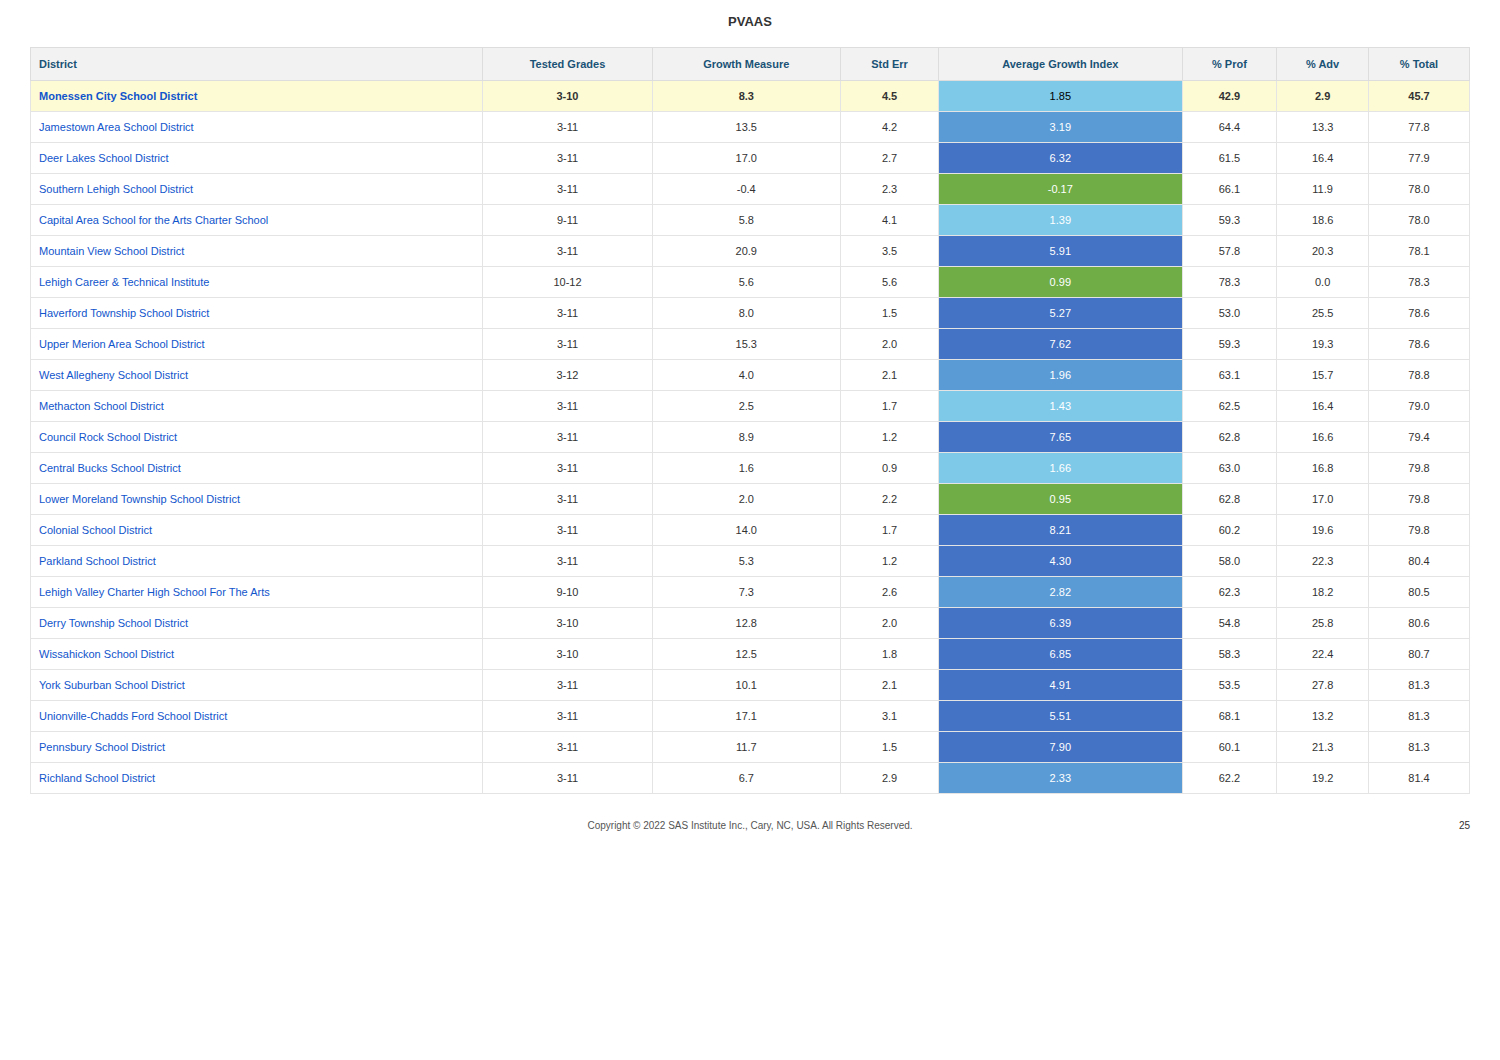PVAAS
| District | Tested Grades | Growth Measure | Std Err | Average Growth Index | % Prof | % Adv | % Total |
| --- | --- | --- | --- | --- | --- | --- | --- |
| Monessen City School District | 3-10 | 8.3 | 4.5 | 1.85 | 42.9 | 2.9 | 45.7 |
| Jamestown Area School District | 3-11 | 13.5 | 4.2 | 3.19 | 64.4 | 13.3 | 77.8 |
| Deer Lakes School District | 3-11 | 17.0 | 2.7 | 6.32 | 61.5 | 16.4 | 77.9 |
| Southern Lehigh School District | 3-11 | -0.4 | 2.3 | -0.17 | 66.1 | 11.9 | 78.0 |
| Capital Area School for the Arts Charter School | 9-11 | 5.8 | 4.1 | 1.39 | 59.3 | 18.6 | 78.0 |
| Mountain View School District | 3-11 | 20.9 | 3.5 | 5.91 | 57.8 | 20.3 | 78.1 |
| Lehigh Career & Technical Institute | 10-12 | 5.6 | 5.6 | 0.99 | 78.3 | 0.0 | 78.3 |
| Haverford Township School District | 3-11 | 8.0 | 1.5 | 5.27 | 53.0 | 25.5 | 78.6 |
| Upper Merion Area School District | 3-11 | 15.3 | 2.0 | 7.62 | 59.3 | 19.3 | 78.6 |
| West Allegheny School District | 3-12 | 4.0 | 2.1 | 1.96 | 63.1 | 15.7 | 78.8 |
| Methacton School District | 3-11 | 2.5 | 1.7 | 1.43 | 62.5 | 16.4 | 79.0 |
| Council Rock School District | 3-11 | 8.9 | 1.2 | 7.65 | 62.8 | 16.6 | 79.4 |
| Central Bucks School District | 3-11 | 1.6 | 0.9 | 1.66 | 63.0 | 16.8 | 79.8 |
| Lower Moreland Township School District | 3-11 | 2.0 | 2.2 | 0.95 | 62.8 | 17.0 | 79.8 |
| Colonial School District | 3-11 | 14.0 | 1.7 | 8.21 | 60.2 | 19.6 | 79.8 |
| Parkland School District | 3-11 | 5.3 | 1.2 | 4.30 | 58.0 | 22.3 | 80.4 |
| Lehigh Valley Charter High School For The Arts | 9-10 | 7.3 | 2.6 | 2.82 | 62.3 | 18.2 | 80.5 |
| Derry Township School District | 3-10 | 12.8 | 2.0 | 6.39 | 54.8 | 25.8 | 80.6 |
| Wissahickon School District | 3-10 | 12.5 | 1.8 | 6.85 | 58.3 | 22.4 | 80.7 |
| York Suburban School District | 3-11 | 10.1 | 2.1 | 4.91 | 53.5 | 27.8 | 81.3 |
| Unionville-Chadds Ford School District | 3-11 | 17.1 | 3.1 | 5.51 | 68.1 | 13.2 | 81.3 |
| Pennsbury School District | 3-11 | 11.7 | 1.5 | 7.90 | 60.1 | 21.3 | 81.3 |
| Richland School District | 3-11 | 6.7 | 2.9 | 2.33 | 62.2 | 19.2 | 81.4 |
Copyright © 2022 SAS Institute Inc., Cary, NC, USA. All Rights Reserved. 25